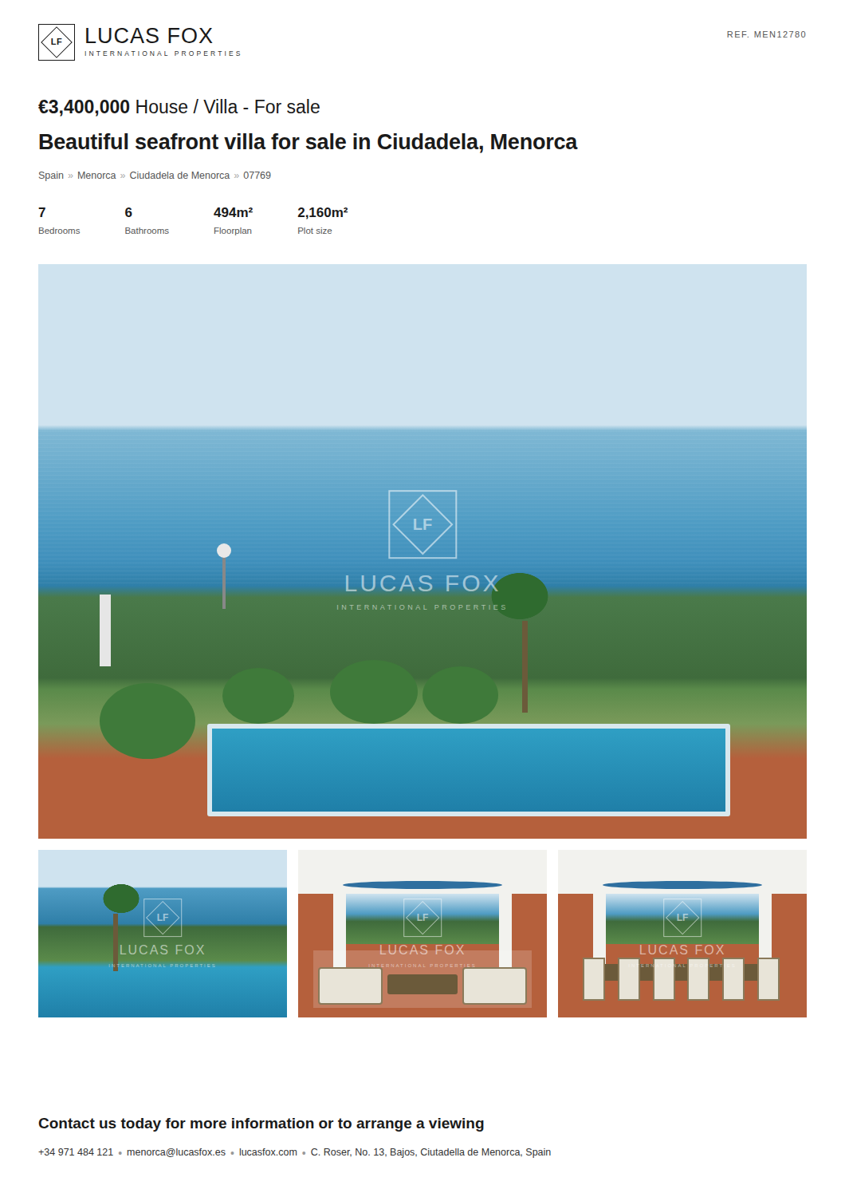LF
LUCAS FOX
INTERNATIONAL PROPERTIES
REF. MEN12780
€3,400,000 House / Villa - For sale
Beautiful seafront villa for sale in Ciudadela, Menorca
Spain»Menorca»Ciudadela de Menorca»07769
7
Bedrooms
6
Bathrooms
494m²
Floorplan
2,160m²
Plot size
LF
LUCAS FOX
INTERNATIONAL PROPERTIES
LF
LUCAS FOX
INTERNATIONAL PROPERTIES
LF
LUCAS FOX
INTERNATIONAL PROPERTIES
LF
LUCAS FOX
INTERNATIONAL PROPERTIES
Contact us today for more information or to arrange a viewing
+34 971 484 121 • menorca@lucasfox.es • lucasfox.com • C. Roser, No. 13, Bajos, Ciutadella de Menorca, Spain